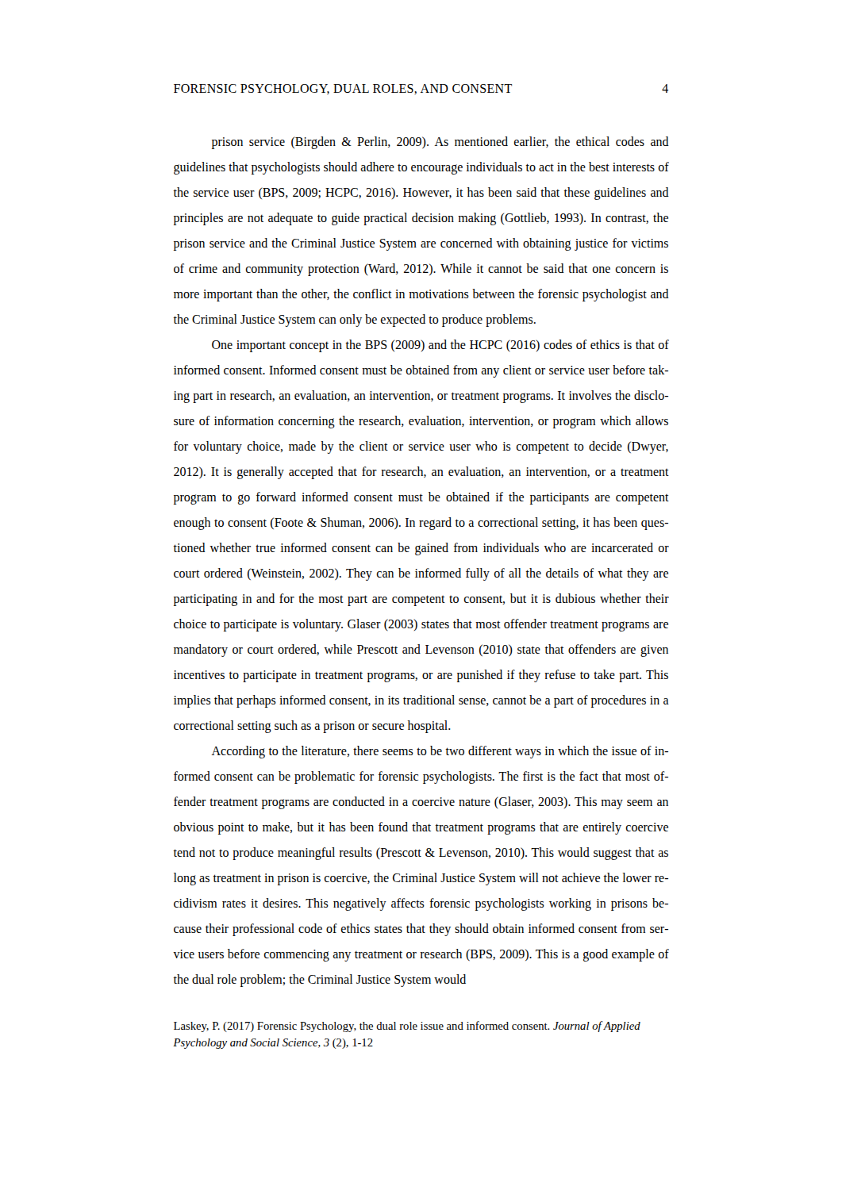Forensic Psychology, Dual Roles, and Consent 4
prison service (Birgden & Perlin, 2009). As mentioned earlier, the ethical codes and guidelines that psychologists should adhere to encourage individuals to act in the best interests of the service user (BPS, 2009; HCPC, 2016). However, it has been said that these guidelines and principles are not adequate to guide practical decision making (Gottlieb, 1993). In contrast, the prison service and the Criminal Justice System are concerned with obtaining justice for victims of crime and community protection (Ward, 2012). While it cannot be said that one concern is more important than the other, the conflict in motivations between the forensic psychologist and the Criminal Justice System can only be expected to produce problems.
One important concept in the BPS (2009) and the HCPC (2016) codes of ethics is that of informed consent. Informed consent must be obtained from any client or service user before taking part in research, an evaluation, an intervention, or treatment programs. It involves the disclosure of information concerning the research, evaluation, intervention, or program which allows for voluntary choice, made by the client or service user who is competent to decide (Dwyer, 2012). It is generally accepted that for research, an evaluation, an intervention, or a treatment program to go forward informed consent must be obtained if the participants are competent enough to consent (Foote & Shuman, 2006). In regard to a correctional setting, it has been questioned whether true informed consent can be gained from individuals who are incarcerated or court ordered (Weinstein, 2002). They can be informed fully of all the details of what they are participating in and for the most part are competent to consent, but it is dubious whether their choice to participate is voluntary. Glaser (2003) states that most offender treatment programs are mandatory or court ordered, while Prescott and Levenson (2010) state that offenders are given incentives to participate in treatment programs, or are punished if they refuse to take part. This implies that perhaps informed consent, in its traditional sense, cannot be a part of procedures in a correctional setting such as a prison or secure hospital.
According to the literature, there seems to be two different ways in which the issue of informed consent can be problematic for forensic psychologists. The first is the fact that most offender treatment programs are conducted in a coercive nature (Glaser, 2003). This may seem an obvious point to make, but it has been found that treatment programs that are entirely coercive tend not to produce meaningful results (Prescott & Levenson, 2010). This would suggest that as long as treatment in prison is coercive, the Criminal Justice System will not achieve the lower recidivism rates it desires. This negatively affects forensic psychologists working in prisons because their professional code of ethics states that they should obtain informed consent from service users before commencing any treatment or research (BPS, 2009). This is a good example of the dual role problem; the Criminal Justice System would
Laskey, P. (2017) Forensic Psychology, the dual role issue and informed consent. Journal of Applied Psychology and Social Science, 3 (2), 1-12